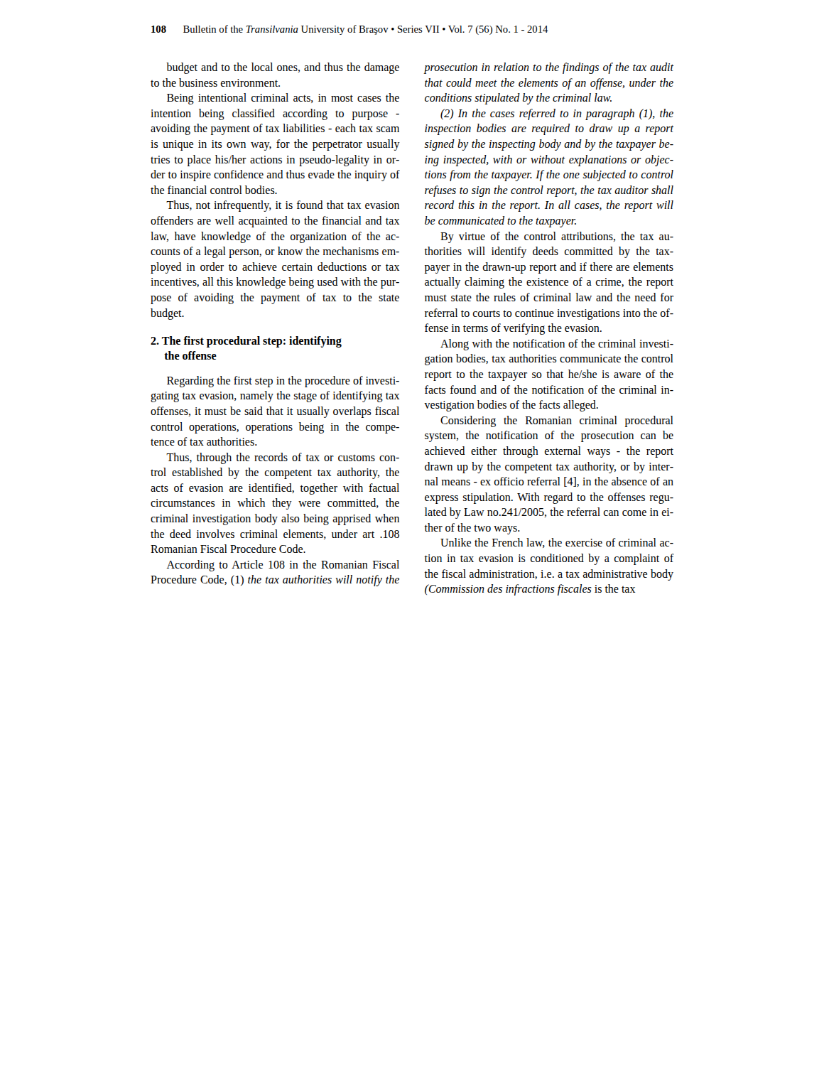108 Bulletin of the Transilvania University of Braşov • Series VII • Vol. 7 (56) No. 1 - 2014
budget and to the local ones, and thus the damage to the business environment.
Being intentional criminal acts, in most cases the intention being classified according to purpose - avoiding the payment of tax liabilities - each tax scam is unique in its own way, for the perpetrator usually tries to place his/her actions in pseudo-legality in order to inspire confidence and thus evade the inquiry of the financial control bodies.
Thus, not infrequently, it is found that tax evasion offenders are well acquainted to the financial and tax law, have knowledge of the organization of the accounts of a legal person, or know the mechanisms employed in order to achieve certain deductions or tax incentives, all this knowledge being used with the purpose of avoiding the payment of tax to the state budget.
2. The first procedural step: identifyingthe offense
Regarding the first step in the procedure of investigating tax evasion, namely the stage of identifying tax offenses, it must be said that it usually overlaps fiscal control operations, operations being in the competence of tax authorities.
Thus, through the records of tax or customs control established by the competent tax authority, the acts of evasion are identified, together with factual circumstances in which they were committed, the criminal investigation body also being apprised when the deed involves criminal elements, under art .108 Romanian Fiscal Procedure Code.
According to Article 108 in the Romanian Fiscal Procedure Code, (1) the tax authorities will notify the prosecution in relation to the findings of the tax audit that could meet the elements of an offense, under the conditions stipulated by the criminal law.
(2) In the cases referred to in paragraph (1), the inspection bodies are required to draw up a report signed by the inspecting body and by the taxpayer being inspected, with or without explanations or objections from the taxpayer. If the one subjected to control refuses to sign the control report, the tax auditor shall record this in the report. In all cases, the report will be communicated to the taxpayer.
By virtue of the control attributions, the tax authorities will identify deeds committed by the taxpayer in the drawn-up report and if there are elements actually claiming the existence of a crime, the report must state the rules of criminal law and the need for referral to courts to continue investigations into the offense in terms of verifying the evasion.
Along with the notification of the criminal investigation bodies, tax authorities communicate the control report to the taxpayer so that he/she is aware of the facts found and of the notification of the criminal investigation bodies of the facts alleged.
Considering the Romanian criminal procedural system, the notification of the prosecution can be achieved either through external ways - the report drawn up by the competent tax authority, or by internal means - ex officio referral [4], in the absence of an express stipulation. With regard to the offenses regulated by Law no.241/2005, the referral can come in either of the two ways.
Unlike the French law, the exercise of criminal action in tax evasion is conditioned by a complaint of the fiscal administration, i.e. a tax administrative body (Commission des infractions fiscales is the tax